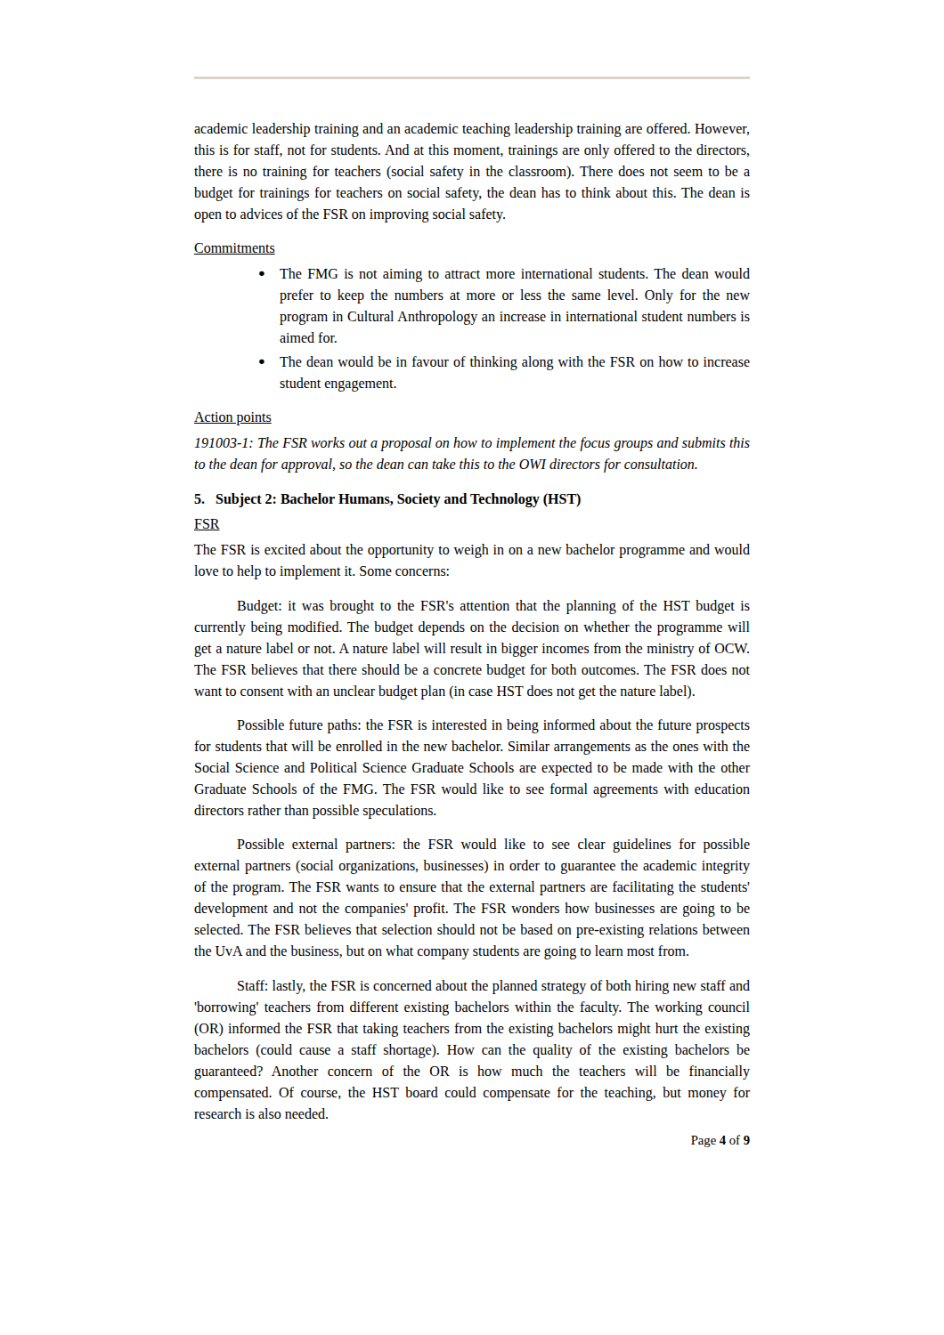academic leadership training and an academic teaching leadership training are offered. However, this is for staff, not for students. And at this moment, trainings are only offered to the directors, there is no training for teachers (social safety in the classroom). There does not seem to be a budget for trainings for teachers on social safety, the dean has to think about this. The dean is open to advices of the FSR on improving social safety.
Commitments
The FMG is not aiming to attract more international students. The dean would prefer to keep the numbers at more or less the same level. Only for the new program in Cultural Anthropology an increase in international student numbers is aimed for.
The dean would be in favour of thinking along with the FSR on how to increase student engagement.
Action points
191003-1: The FSR works out a proposal on how to implement the focus groups and submits this to the dean for approval, so the dean can take this to the OWI directors for consultation.
5. Subject 2: Bachelor Humans, Society and Technology (HST)
FSR
The FSR is excited about the opportunity to weigh in on a new bachelor programme and would love to help to implement it. Some concerns:
Budget: it was brought to the FSR's attention that the planning of the HST budget is currently being modified. The budget depends on the decision on whether the programme will get a nature label or not. A nature label will result in bigger incomes from the ministry of OCW. The FSR believes that there should be a concrete budget for both outcomes. The FSR does not want to consent with an unclear budget plan (in case HST does not get the nature label).
Possible future paths: the FSR is interested in being informed about the future prospects for students that will be enrolled in the new bachelor. Similar arrangements as the ones with the Social Science and Political Science Graduate Schools are expected to be made with the other Graduate Schools of the FMG. The FSR would like to see formal agreements with education directors rather than possible speculations.
Possible external partners: the FSR would like to see clear guidelines for possible external partners (social organizations, businesses) in order to guarantee the academic integrity of the program. The FSR wants to ensure that the external partners are facilitating the students' development and not the companies' profit. The FSR wonders how businesses are going to be selected. The FSR believes that selection should not be based on pre-existing relations between the UvA and the business, but on what company students are going to learn most from.
Staff: lastly, the FSR is concerned about the planned strategy of both hiring new staff and 'borrowing' teachers from different existing bachelors within the faculty. The working council (OR) informed the FSR that taking teachers from the existing bachelors might hurt the existing bachelors (could cause a staff shortage). How can the quality of the existing bachelors be guaranteed? Another concern of the OR is how much the teachers will be financially compensated. Of course, the HST board could compensate for the teaching, but money for research is also needed.
Page 4 of 9